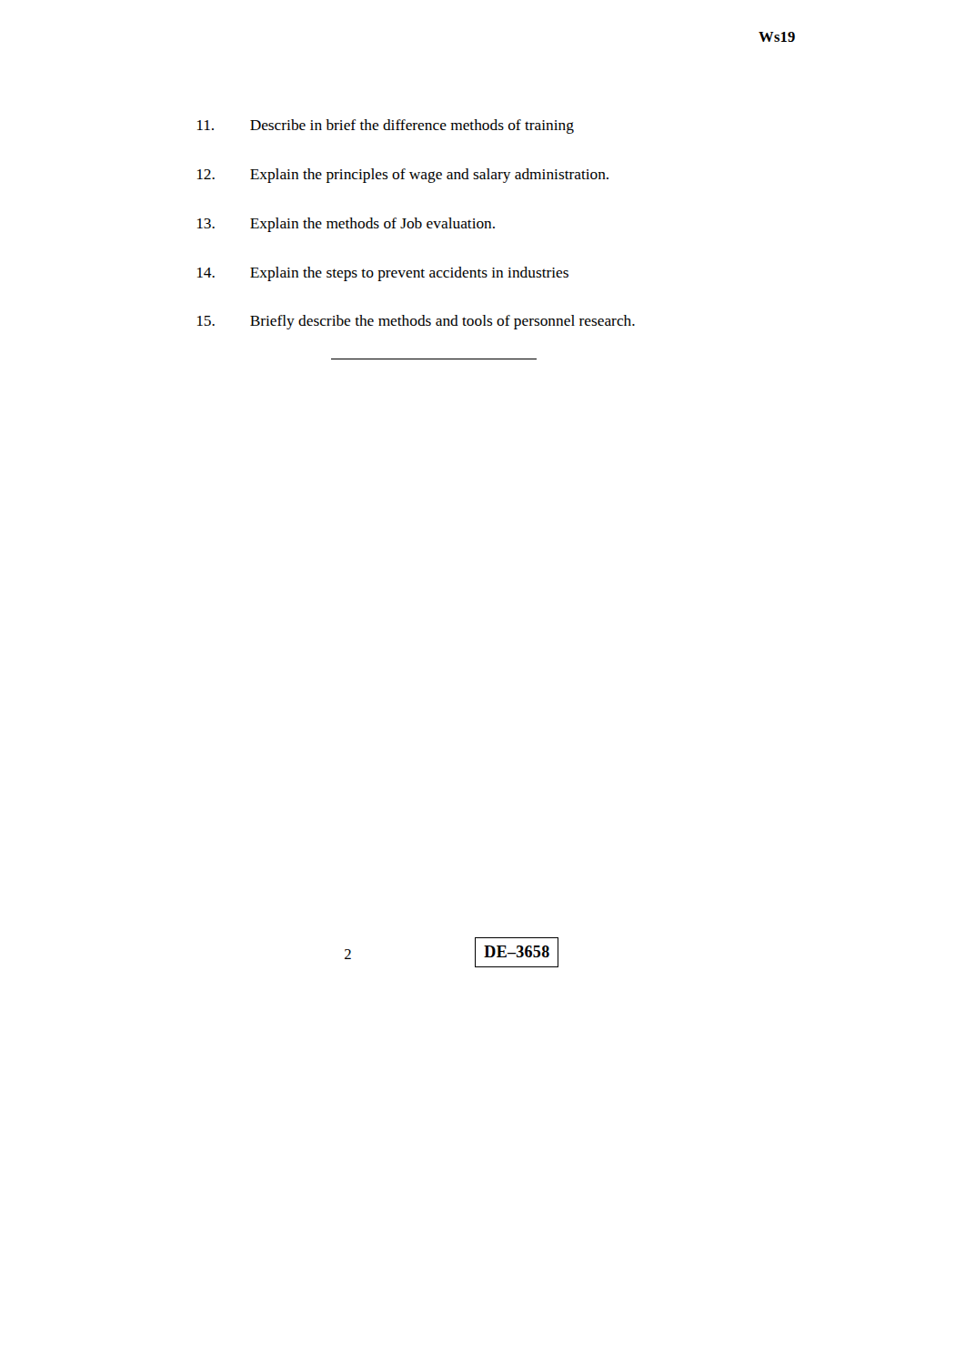Ws19
11. Describe in brief the difference methods of training
12. Explain the principles of wage and salary administration.
13. Explain the methods of Job evaluation.
14. Explain the steps to prevent accidents in industries
15. Briefly describe the methods and tools of personnel research.
2
DE–3658